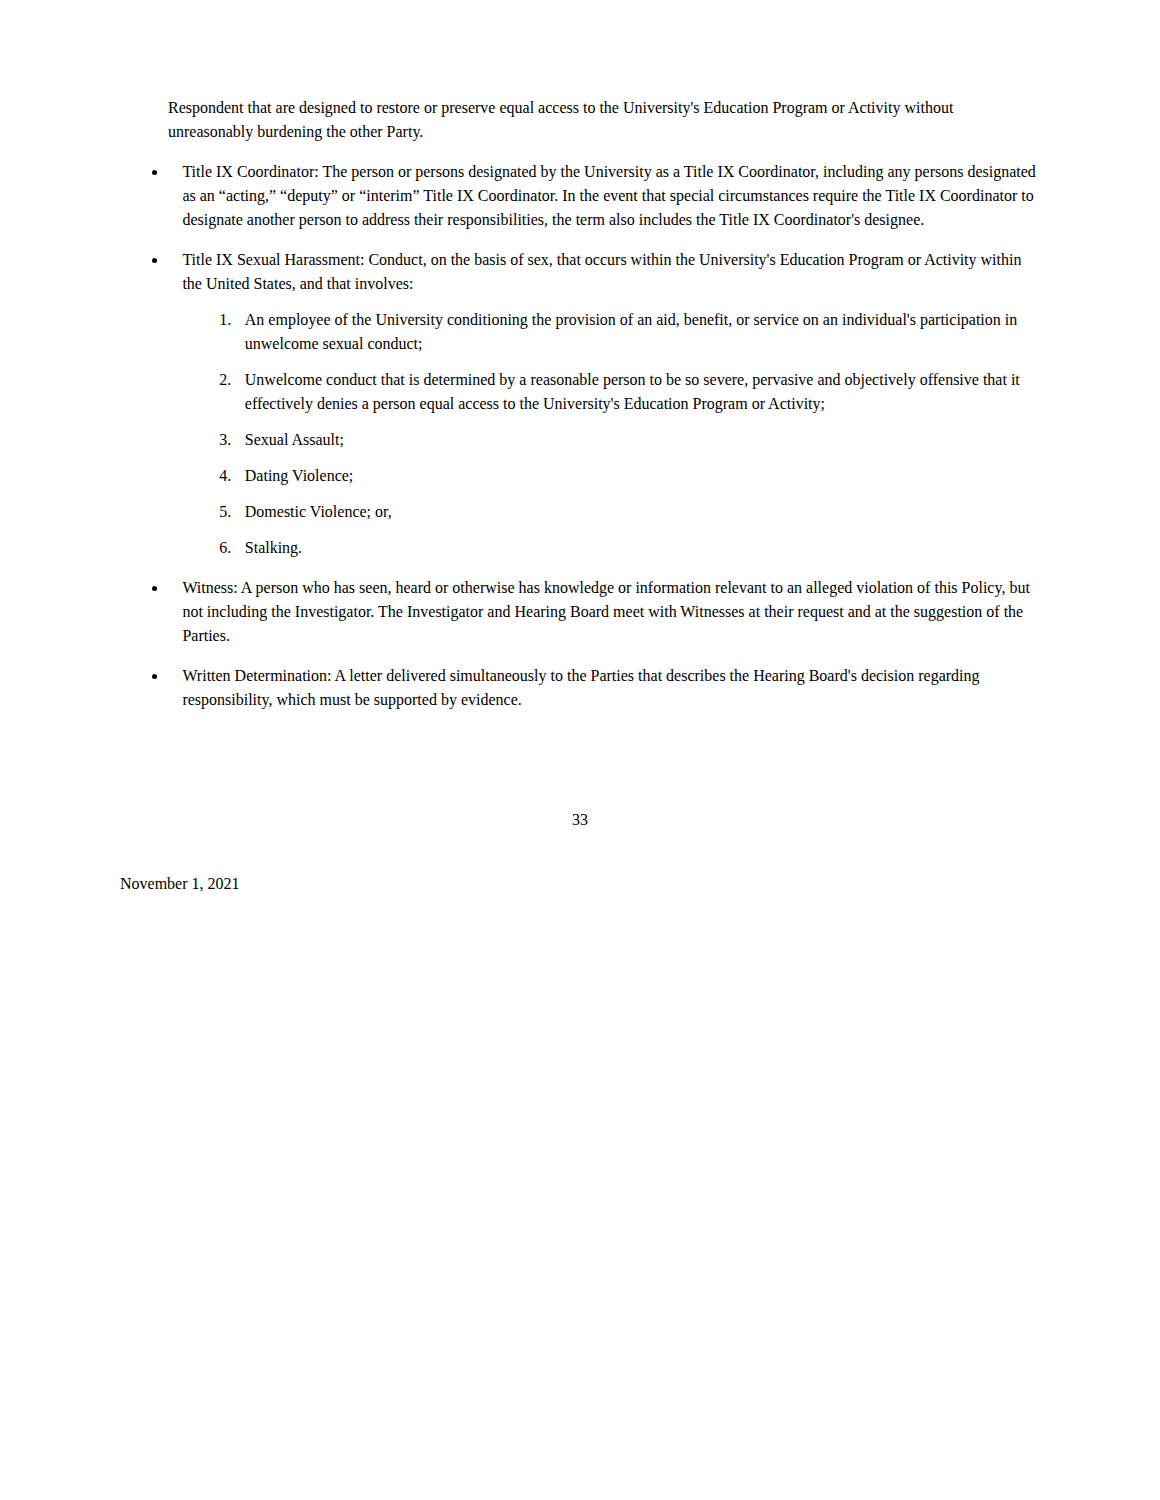Respondent that are designed to restore or preserve equal access to the University's Education Program or Activity without unreasonably burdening the other Party.
Title IX Coordinator: The person or persons designated by the University as a Title IX Coordinator, including any persons designated as an “acting,” “deputy” or “interim” Title IX Coordinator. In the event that special circumstances require the Title IX Coordinator to designate another person to address their responsibilities, the term also includes the Title IX Coordinator's designee.
Title IX Sexual Harassment: Conduct, on the basis of sex, that occurs within the University's Education Program or Activity within the United States, and that involves:
An employee of the University conditioning the provision of an aid, benefit, or service on an individual's participation in unwelcome sexual conduct;
Unwelcome conduct that is determined by a reasonable person to be so severe, pervasive and objectively offensive that it effectively denies a person equal access to the University's Education Program or Activity;
Sexual Assault;
Dating Violence;
Domestic Violence; or,
Stalking.
Witness: A person who has seen, heard or otherwise has knowledge or information relevant to an alleged violation of this Policy, but not including the Investigator. The Investigator and Hearing Board meet with Witnesses at their request and at the suggestion of the Parties.
Written Determination: A letter delivered simultaneously to the Parties that describes the Hearing Board's decision regarding responsibility, which must be supported by evidence.
33
November 1, 2021